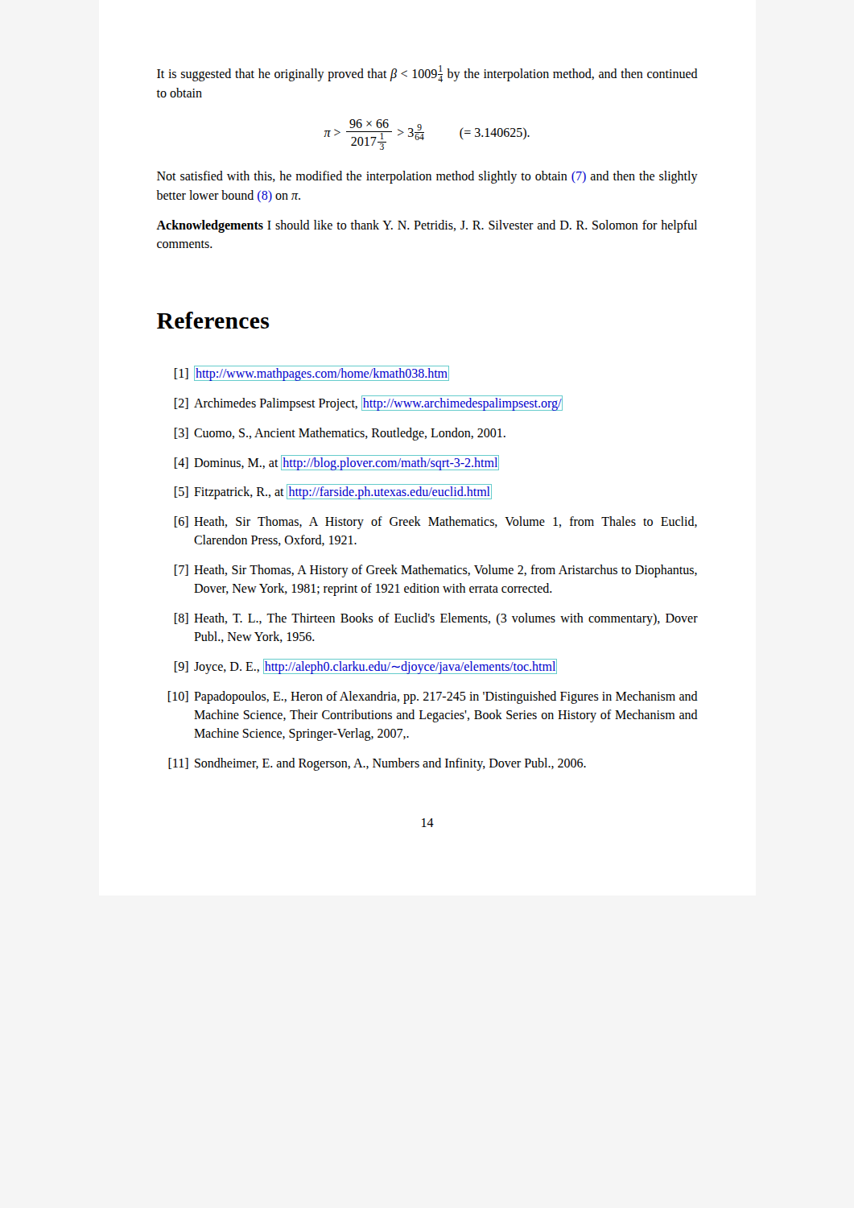It is suggested that he originally proved that β < 100914 by the interpolation method, and then continued to obtain
π > 96 × 66201713 > 3964 (= 3.140625).
Not satisfied with this, he modified the interpolation method slightly to obtain (7) and then the slightly better lower bound (8) on π.
Acknowledgements I should like to thank Y. N. Petridis, J. R. Silvester and D. R. Solomon for helpful comments.
References
[1] http://www.mathpages.com/home/kmath038.htm
[2] Archimedes Palimpsest Project, http://www.archimedespalimpsest.org/
[3] Cuomo, S., Ancient Mathematics, Routledge, London, 2001.
[4] Dominus, M., at http://blog.plover.com/math/sqrt-3-2.html
[5] Fitzpatrick, R., at http://farside.ph.utexas.edu/euclid.html
[6] Heath, Sir Thomas, A History of Greek Mathematics, Volume 1, from Thales to Euclid, Clarendon Press, Oxford, 1921.
[7] Heath, Sir Thomas, A History of Greek Mathematics, Volume 2, from Aristarchus to Diophantus, Dover, New York, 1981; reprint of 1921 edition with errata corrected.
[8] Heath, T. L., The Thirteen Books of Euclid's Elements, (3 volumes with commentary), Dover Publ., New York, 1956.
[9] Joyce, D. E., http://aleph0.clarku.edu/∼djoyce/java/elements/toc.html
[10] Papadopoulos, E., Heron of Alexandria, pp. 217-245 in 'Distinguished Figures in Mechanism and Machine Science, Their Contributions and Legacies', Book Series on History of Mechanism and Machine Science, Springer-Verlag, 2007,.
[11] Sondheimer, E. and Rogerson, A., Numbers and Infinity, Dover Publ., 2006.
14